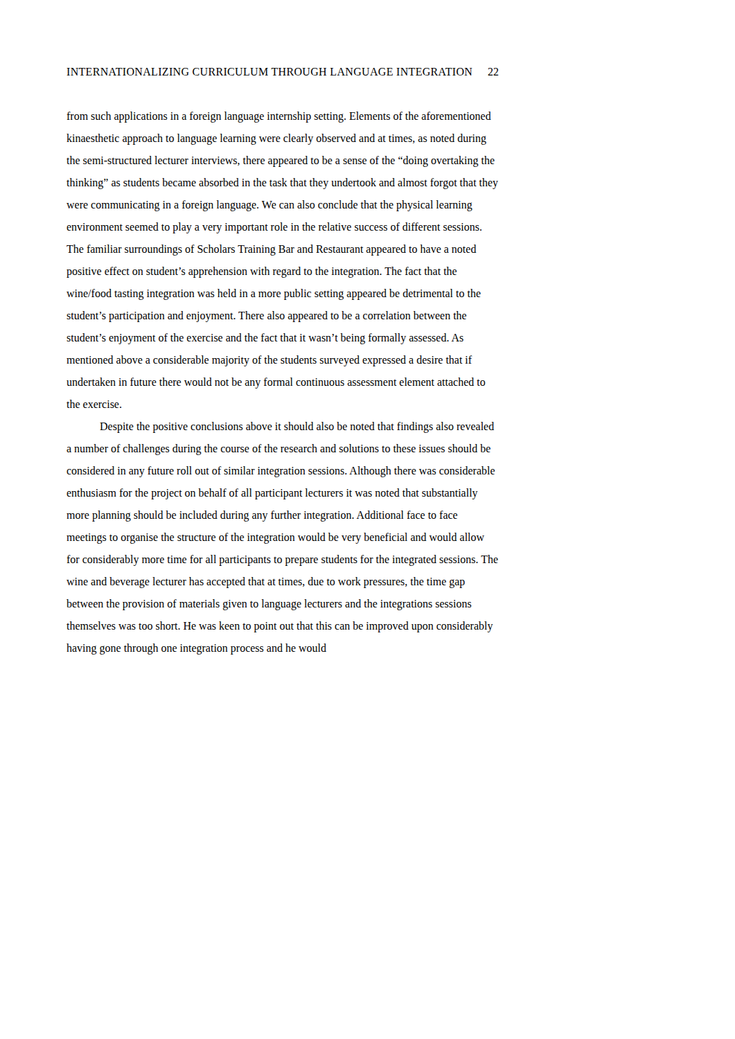INTERNATIONALIZING CURRICULUM THROUGH LANGUAGE INTEGRATION 22
from such applications in a foreign language internship setting. Elements of the aforementioned kinaesthetic approach to language learning were clearly observed and at times, as noted during the semi-structured lecturer interviews, there appeared to be a sense of the “doing overtaking the thinking” as students became absorbed in the task that they undertook and almost forgot that they were communicating in a foreign language. We can also conclude that the physical learning environment seemed to play a very important role in the relative success of different sessions. The familiar surroundings of Scholars Training Bar and Restaurant appeared to have a noted positive effect on student’s apprehension with regard to the integration. The fact that the wine/food tasting integration was held in a more public setting appeared be detrimental to the student’s participation and enjoyment. There also appeared to be a correlation between the student’s enjoyment of the exercise and the fact that it wasn’t being formally assessed. As mentioned above a considerable majority of the students surveyed expressed a desire that if undertaken in future there would not be any formal continuous assessment element attached to the exercise.
Despite the positive conclusions above it should also be noted that findings also revealed a number of challenges during the course of the research and solutions to these issues should be considered in any future roll out of similar integration sessions. Although there was considerable enthusiasm for the project on behalf of all participant lecturers it was noted that substantially more planning should be included during any further integration. Additional face to face meetings to organise the structure of the integration would be very beneficial and would allow for considerably more time for all participants to prepare students for the integrated sessions. The wine and beverage lecturer has accepted that at times, due to work pressures, the time gap between the provision of materials given to language lecturers and the integrations sessions themselves was too short. He was keen to point out that this can be improved upon considerably having gone through one integration process and he would